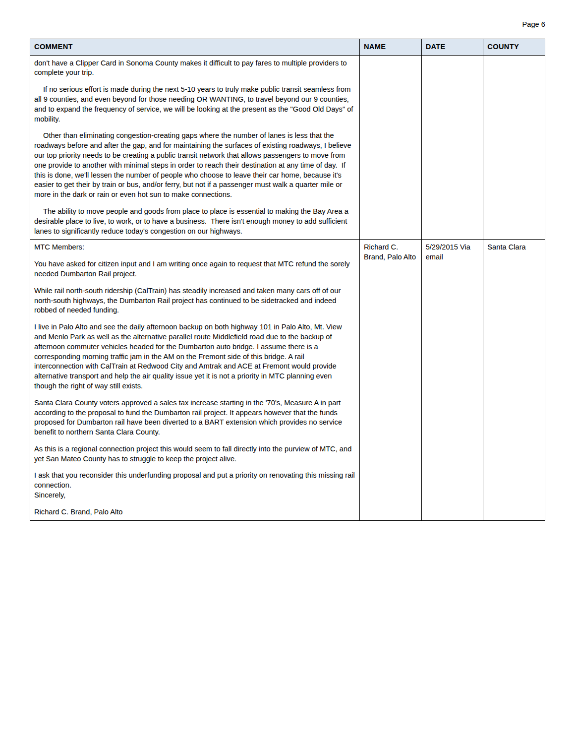Page 6
| COMMENT | NAME | DATE | COUNTY |
| --- | --- | --- | --- |
| don't have a Clipper Card in Sonoma County makes it difficult to pay fares to multiple providers to complete your trip. If no serious effort is made during the next 5-10 years to truly make public transit seamless from all 9 counties, and even beyond for those needing OR WANTING, to travel beyond our 9 counties, and to expand the frequency of service, we will be looking at the present as the "Good Old Days" of mobility. Other than eliminating congestion-creating gaps where the number of lanes is less that the roadways before and after the gap, and for maintaining the surfaces of existing roadways, I believe our top priority needs to be creating a public transit network that allows passengers to move from one provide to another with minimal steps in order to reach their destination at any time of day. If this is done, we'll lessen the number of people who choose to leave their car home, because it's easier to get their by train or bus, and/or ferry, but not if a passenger must walk a quarter mile or more in the dark or rain or even hot sun to make connections. The ability to move people and goods from place to place is essential to making the Bay Area a desirable place to live, to work, or to have a business. There isn't enough money to add sufficient lanes to significantly reduce today's congestion on our highways. | | | |
| MTC Members: You have asked for citizen input and I am writing once again to request that MTC refund the sorely needed Dumbarton Rail project. While rail north-south ridership (CalTrain) has steadily increased and taken many cars off of our north-south highways, the Dumbarton Rail project has continued to be sidetracked and indeed robbed of needed funding. I live in Palo Alto and see the daily afternoon backup on both highway 101 in Palo Alto, Mt. View and Menlo Park as well as the alternative parallel route Middlefield road due to the backup of afternoon commuter vehicles headed for the Dumbarton auto bridge. I assume there is a corresponding morning traffic jam in the AM on the Fremont side of this bridge. A rail interconnection with CalTrain at Redwood City and Amtrak and ACE at Fremont would provide alternative transport and help the air quality issue yet it is not a priority in MTC planning even though the right of way still exists. Santa Clara County voters approved a sales tax increase starting in the '70's, Measure A in part according to the proposal to fund the Dumbarton rail project. It appears however that the funds proposed for Dumbarton rail have been diverted to a BART extension which provides no service benefit to northern Santa Clara County. As this is a regional connection project this would seem to fall directly into the purview of MTC, and yet San Mateo County has to struggle to keep the project alive. I ask that you reconsider this underfunding proposal and put a priority on renovating this missing rail connection. Sincerely, Richard C. Brand, Palo Alto | Richard C. Brand, Palo Alto | 5/29/2015 Via email | Santa Clara |